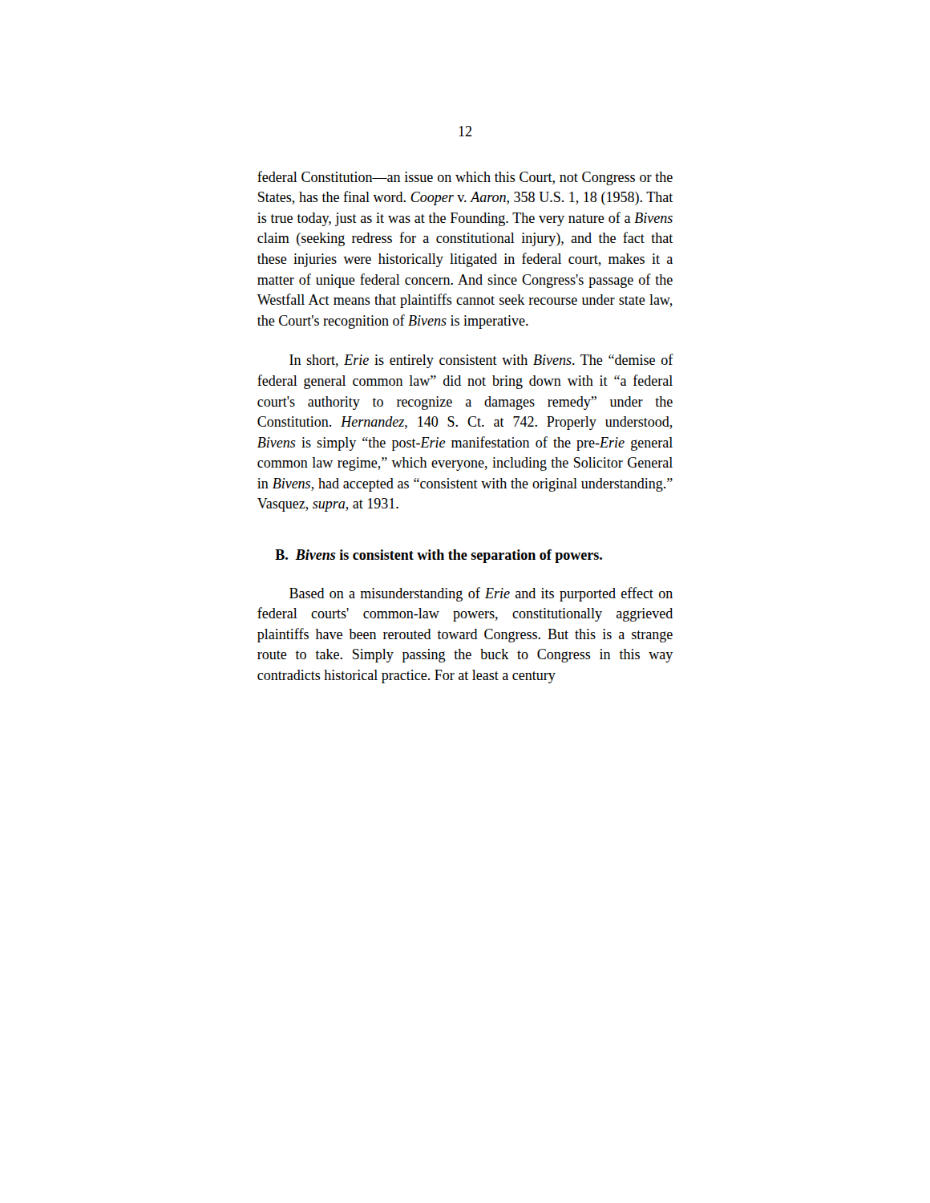12
federal Constitution—an issue on which this Court, not Congress or the States, has the final word. Cooper v. Aaron, 358 U.S. 1, 18 (1958). That is true today, just as it was at the Founding. The very nature of a Bivens claim (seeking redress for a constitutional injury), and the fact that these injuries were historically litigated in federal court, makes it a matter of unique federal concern. And since Congress's passage of the Westfall Act means that plaintiffs cannot seek recourse under state law, the Court's recognition of Bivens is imperative.
In short, Erie is entirely consistent with Bivens. The “demise of federal general common law” did not bring down with it “a federal court's authority to recognize a damages remedy” under the Constitution. Hernandez, 140 S. Ct. at 742. Properly understood, Bivens is simply “the post-Erie manifestation of the pre-Erie general common law regime,” which everyone, including the Solicitor General in Bivens, had accepted as “consistent with the original understanding.” Vasquez, supra, at 1931.
B. Bivens is consistent with the separation of powers.
Based on a misunderstanding of Erie and its purported effect on federal courts' common-law powers, constitutionally aggrieved plaintiffs have been rerouted toward Congress. But this is a strange route to take. Simply passing the buck to Congress in this way contradicts historical practice. For at least a century